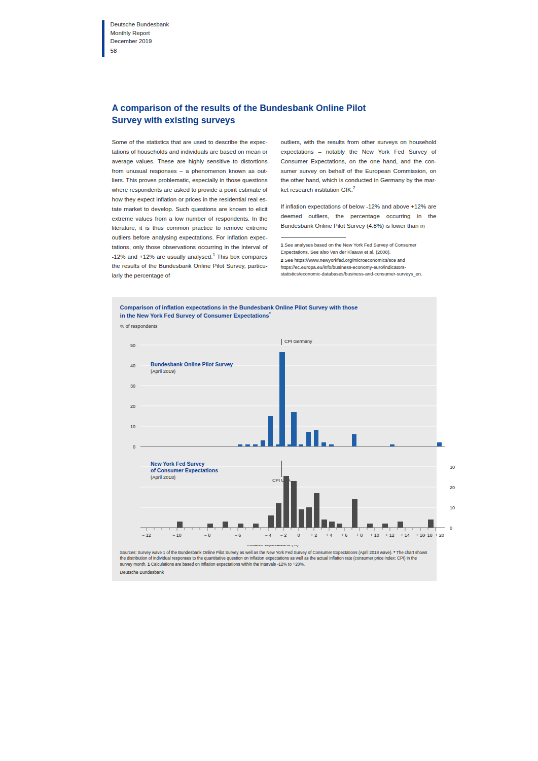Deutsche Bundesbank
Monthly Report
December 2019
58
A comparison of the results of the Bundesbank Online Pilot
Survey with existing surveys
Some of the statistics that are used to describe the expectations of households and individuals are based on mean or average values. These are highly sensitive to distortions from unusual responses – a phenomenon known as outliers. This proves problematic, especially in those questions where respondents are asked to provide a point estimate of how they expect inflation or prices in the residential real estate market to develop. Such questions are known to elicit extreme values from a low number of respondents. In the literature, it is thus common practice to remove extreme outliers before analysing expectations. For inflation expectations, only those observations occurring in the interval of -12% and +12% are usually analysed.1 This box compares the results of the Bundesbank Online Pilot Survey, particularly the percentage of
outliers, with the results from other surveys on household expectations – notably the New York Fed Survey of Consumer Expectations, on the one hand, and the consumer survey on behalf of the European Commission, on the other hand, which is conducted in Germany by the market research institution GfK.2
If inflation expectations of below -12% and above +12% are deemed outliers, the percentage occurring in the Bundesbank Online Pilot Survey (4.8%) is lower than in
1 See analyses based on the New York Fed Survey of Consumer Expectations. See also Van der Klaauw et al. (2008).
2 See https://www.newyorkfed.org/microeconomics/sce and https://ec.europa.eu/info/business-economy-euro/indicators-statistics/economic-databases/business-and-consumer-surveys_en.
Comparison of inflation expectations in the Bundesbank Online Pilot Survey with those
in the New York Fed Survey of Consumer Expectations*
% of respondents
50 40 30 20 10 0 CPI Germany Bundesbank Online Pilot Survey (April 2019) 30 20 10 0 New York Fed Survey of Consumer Expectations (April 2018) CPI USA − 12 − 10 − 8 − 6 − 4 − 2 0 + 2 + 4 + 6 + 8 + 10 + 12 + 14 + 16 + 18 + 20
Inflation expectations (%)1
Sources: Survey wave 1 of the Bundesbank Online Pilot Survey as well as the New York Fed Survey of Consumer Expectations (April 2018 wave). * The chart shows the distribution of individual responses to the quantitative question on inflation expectations as well as the actual inflation rate (consumer price index: CPI) in the survey month. 1 Calculations are based on inflation expectations within the intervals -12% to +20%.
Deutsche Bundesbank